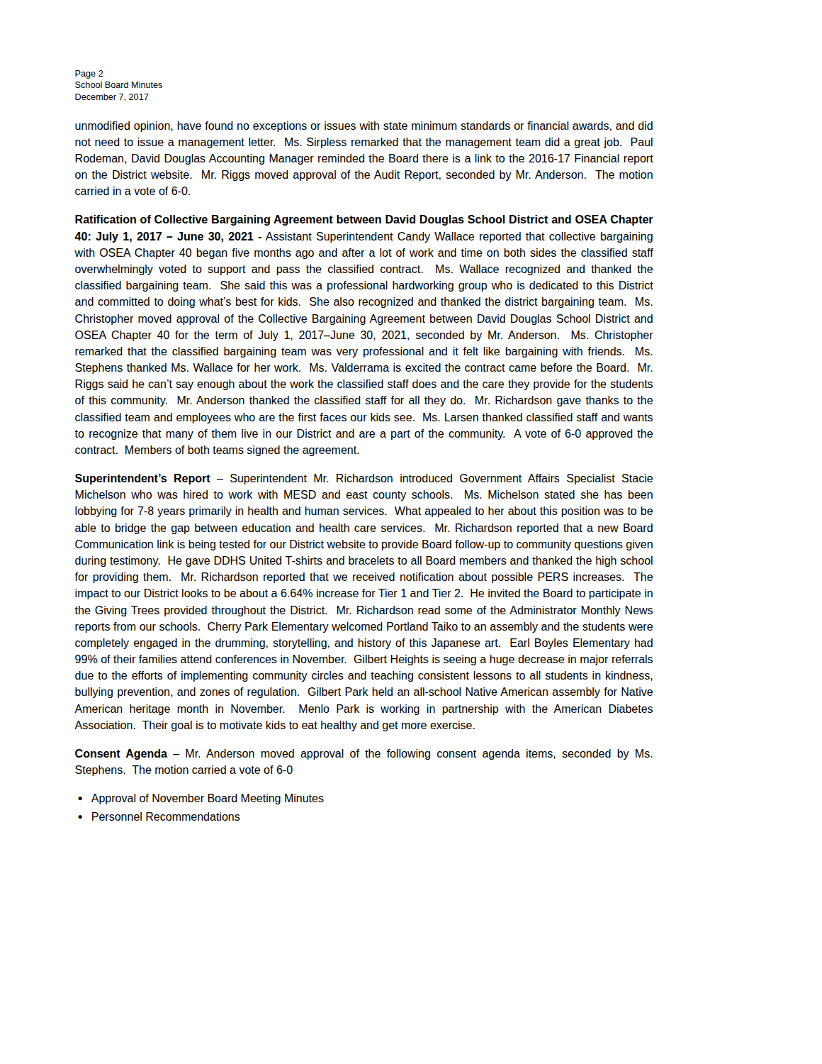Page 2
School Board Minutes
December 7, 2017
unmodified opinion, have found no exceptions or issues with state minimum standards or financial awards, and did not need to issue a management letter. Ms. Sirpless remarked that the management team did a great job. Paul Rodeman, David Douglas Accounting Manager reminded the Board there is a link to the 2016-17 Financial report on the District website. Mr. Riggs moved approval of the Audit Report, seconded by Mr. Anderson. The motion carried in a vote of 6-0.
Ratification of Collective Bargaining Agreement between David Douglas School District and OSEA Chapter 40: July 1, 2017 – June 30, 2021 - Assistant Superintendent Candy Wallace reported that collective bargaining with OSEA Chapter 40 began five months ago and after a lot of work and time on both sides the classified staff overwhelmingly voted to support and pass the classified contract. Ms. Wallace recognized and thanked the classified bargaining team. She said this was a professional hardworking group who is dedicated to this District and committed to doing what’s best for kids. She also recognized and thanked the district bargaining team. Ms. Christopher moved approval of the Collective Bargaining Agreement between David Douglas School District and OSEA Chapter 40 for the term of July 1, 2017–June 30, 2021, seconded by Mr. Anderson. Ms. Christopher remarked that the classified bargaining team was very professional and it felt like bargaining with friends. Ms. Stephens thanked Ms. Wallace for her work. Ms. Valderrama is excited the contract came before the Board. Mr. Riggs said he can’t say enough about the work the classified staff does and the care they provide for the students of this community. Mr. Anderson thanked the classified staff for all they do. Mr. Richardson gave thanks to the classified team and employees who are the first faces our kids see. Ms. Larsen thanked classified staff and wants to recognize that many of them live in our District and are a part of the community. A vote of 6-0 approved the contract. Members of both teams signed the agreement.
Superintendent’s Report – Superintendent Mr. Richardson introduced Government Affairs Specialist Stacie Michelson who was hired to work with MESD and east county schools. Ms. Michelson stated she has been lobbying for 7-8 years primarily in health and human services. What appealed to her about this position was to be able to bridge the gap between education and health care services. Mr. Richardson reported that a new Board Communication link is being tested for our District website to provide Board follow-up to community questions given during testimony. He gave DDHS United T-shirts and bracelets to all Board members and thanked the high school for providing them. Mr. Richardson reported that we received notification about possible PERS increases. The impact to our District looks to be about a 6.64% increase for Tier 1 and Tier 2. He invited the Board to participate in the Giving Trees provided throughout the District. Mr. Richardson read some of the Administrator Monthly News reports from our schools. Cherry Park Elementary welcomed Portland Taiko to an assembly and the students were completely engaged in the drumming, storytelling, and history of this Japanese art. Earl Boyles Elementary had 99% of their families attend conferences in November. Gilbert Heights is seeing a huge decrease in major referrals due to the efforts of implementing community circles and teaching consistent lessons to all students in kindness, bullying prevention, and zones of regulation. Gilbert Park held an all-school Native American assembly for Native American heritage month in November. Menlo Park is working in partnership with the American Diabetes Association. Their goal is to motivate kids to eat healthy and get more exercise.
Consent Agenda – Mr. Anderson moved approval of the following consent agenda items, seconded by Ms. Stephens. The motion carried a vote of 6-0
Approval of November Board Meeting Minutes
Personnel Recommendations